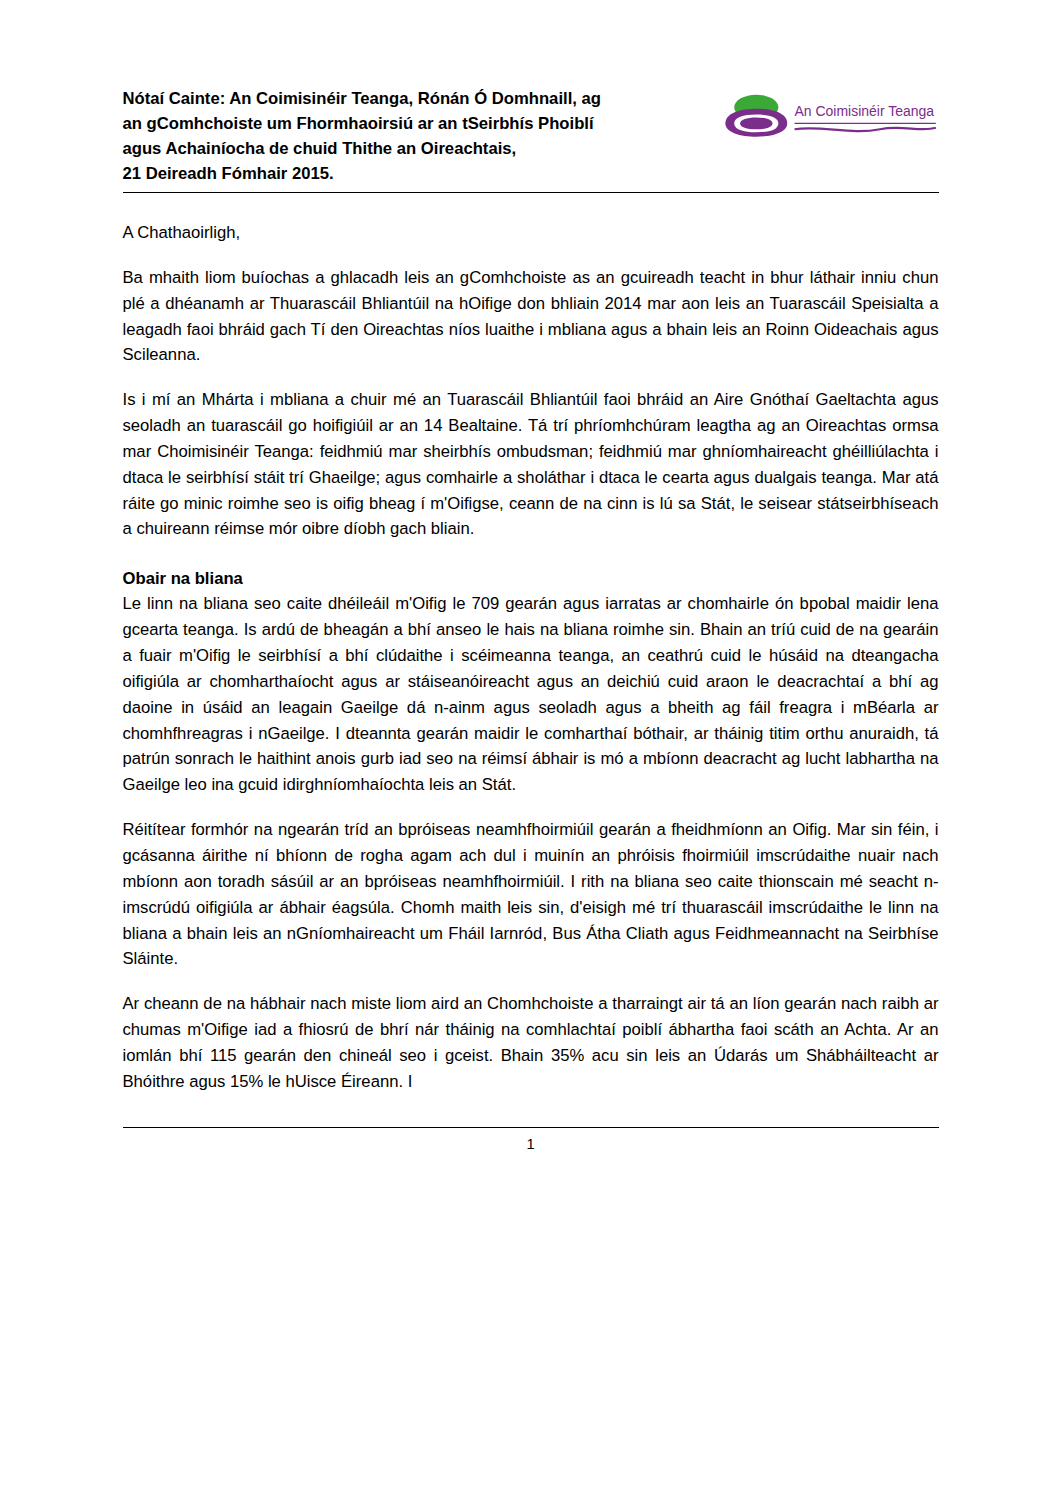Nótaí Cainte: An Coimisinéir Teanga, Rónán Ó Domhnaill, ag
an gComhchoiste um Fhormhaoirsiú ar an tSeirbhís Phoiblí
agus Achainíocha de chuid Thithe an Oireachtais,
21 Deireadh Fómhair 2015.
An Coimisinéir Teanga An Coimisinéir Teanga
A Chathaoirligh,
Ba mhaith liom buíochas a ghlacadh leis an gComhchoiste as an gcuireadh teacht in bhur láthair inniu chun plé a dhéanamh ar Thuarascáil Bhliantúil na hOifige don bhliain 2014 mar aon leis an Tuarascáil Speisialta a leagadh faoi bhráid gach Tí den Oireachtas níos luaithe i mbliana agus a bhain leis an Roinn Oideachais agus Scileanna.
Is i mí an Mhárta i mbliana a chuir mé an Tuarascáil Bhliantúil faoi bhráid an Aire Gnóthaí Gaeltachta agus seoladh an tuarascáil go hoifigiúil ar an 14 Bealtaine. Tá trí phríomhchúram leagtha ag an Oireachtas ormsa mar Choimisinéir Teanga: feidhmiú mar sheirbhís ombudsman; feidhmiú mar ghníomhaireacht ghéilliúlachta i dtaca le seirbhísí stáit trí Ghaeilge; agus comhairle a sholáthar i dtaca le cearta agus dualgais teanga. Mar atá ráite go minic roimhe seo is oifig bheag í m'Oifigse, ceann de na cinn is lú sa Stát, le seisear státseirbhíseach a chuireann réimse mór oibre díobh gach bliain.
Obair na bliana
Le linn na bliana seo caite dhéileáil m'Oifig le 709 gearán agus iarratas ar chomhairle ón bpobal maidir lena gcearta teanga. Is ardú de bheagán a bhí anseo le hais na bliana roimhe sin. Bhain an tríú cuid de na gearáin a fuair m'Oifig le seirbhísí a bhí clúdaithe i scéimeanna teanga, an ceathrú cuid le húsáid na dteangacha oifigiúla ar chomharthaíocht agus ar stáiseanóireacht agus an deichiú cuid araon le deacrachtaí a bhí ag daoine in úsáid an leagain Gaeilge dá n-ainm agus seoladh agus a bheith ag fáil freagra i mBéarla ar chomhfhreagras i nGaeilge. I dteannta gearán maidir le comharthaí bóthair, ar tháinig titim orthu anuraidh, tá patrún sonrach le haithint anois gurb iad seo na réimsí ábhair is mó a mbíonn deacracht ag lucht labhartha na Gaeilge leo ina gcuid idirghníomhaíochta leis an Stát.
Réitítear formhór na ngearán tríd an bpróiseas neamhfhoirmiúil gearán a fheidhmíonn an Oifig. Mar sin féin, i gcásanna áirithe ní bhíonn de rogha agam ach dul i muinín an phróisis fhoirmiúil imscrúdaithe nuair nach mbíonn aon toradh sásúil ar an bpróiseas neamhfhoirmiúil. I rith na bliana seo caite thionscain mé seacht n-imscrúdú oifigiúla ar ábhair éagsúla. Chomh maith leis sin, d'eisigh mé trí thuarascáil imscrúdaithe le linn na bliana a bhain leis an nGníomhaireacht um Fháil Iarnród, Bus Átha Cliath agus Feidhmeannacht na Seirbhíse Sláinte.
Ar cheann de na hábhair nach miste liom aird an Chomhchoiste a tharraingt air tá an líon gearán nach raibh ar chumas m'Oifige iad a fhiosrú de bhrí nár tháinig na comhlachtaí poiblí ábhartha faoi scáth an Achta. Ar an iomlán bhí 115 gearán den chineál seo i gceist. Bhain 35% acu sin leis an Údarás um Shábháilteacht ar Bhóithre agus 15% le hUisce Éireann. I
1